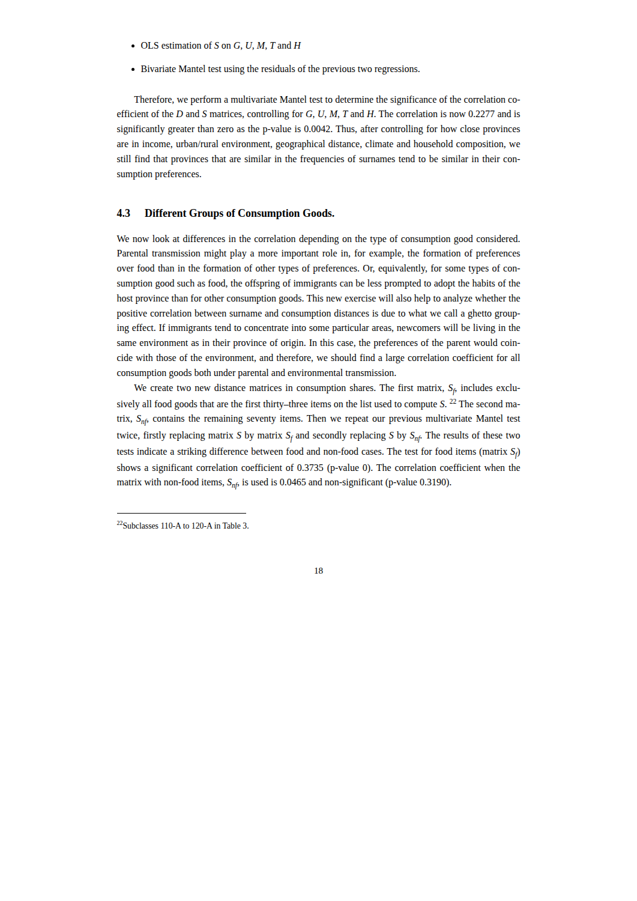OLS estimation of S on G, U, M, T and H
Bivariate Mantel test using the residuals of the previous two regressions.
Therefore, we perform a multivariate Mantel test to determine the significance of the correlation coefficient of the D and S matrices, controlling for G, U, M, T and H. The correlation is now 0.2277 and is significantly greater than zero as the p-value is 0.0042. Thus, after controlling for how close provinces are in income, urban/rural environment, geographical distance, climate and household composition, we still find that provinces that are similar in the frequencies of surnames tend to be similar in their consumption preferences.
4.3 Different Groups of Consumption Goods.
We now look at differences in the correlation depending on the type of consumption good considered. Parental transmission might play a more important role in, for example, the formation of preferences over food than in the formation of other types of preferences. Or, equivalently, for some types of consumption good such as food, the offspring of immigrants can be less prompted to adopt the habits of the host province than for other consumption goods. This new exercise will also help to analyze whether the positive correlation between surname and consumption distances is due to what we call a ghetto grouping effect. If immigrants tend to concentrate into some particular areas, newcomers will be living in the same environment as in their province of origin. In this case, the preferences of the parent would coincide with those of the environment, and therefore, we should find a large correlation coefficient for all consumption goods both under parental and environmental transmission.
We create two new distance matrices in consumption shares. The first matrix, Sf, includes exclusively all food goods that are the first thirty–three items on the list used to compute S. 22 The second matrix, Snf, contains the remaining seventy items. Then we repeat our previous multivariate Mantel test twice, firstly replacing matrix S by matrix Sf and secondly replacing S by Snf. The results of these two tests indicate a striking difference between food and non-food cases. The test for food items (matrix Sf) shows a significant correlation coefficient of 0.3735 (p-value 0). The correlation coefficient when the matrix with non-food items, Snf, is used is 0.0465 and non-significant (p-value 0.3190).
22Subclasses 110-A to 120-A in Table 3.
18